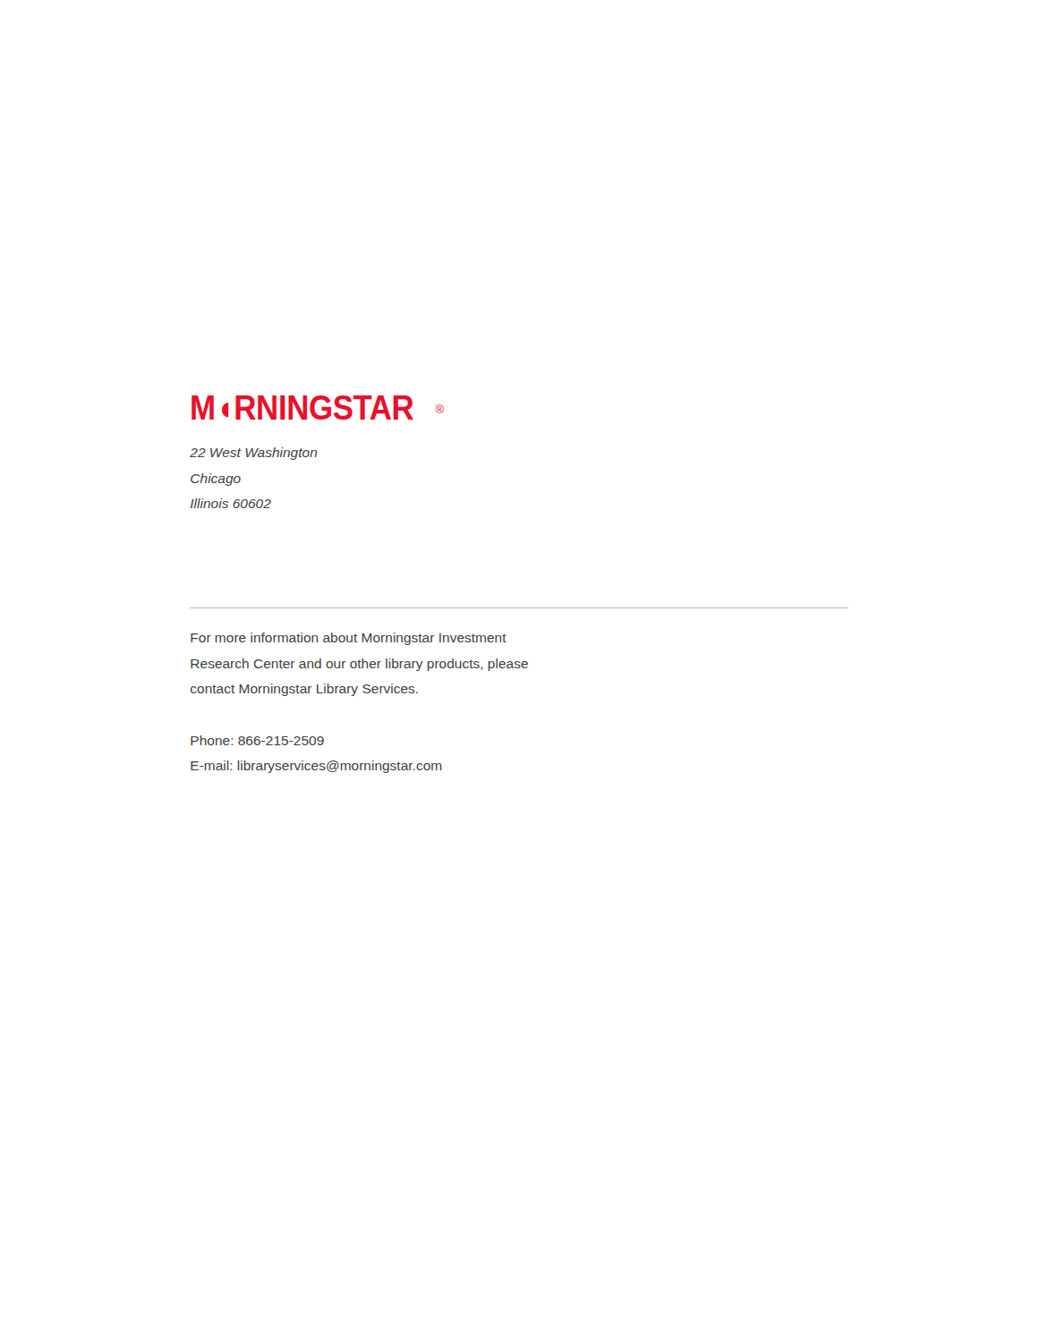M◖RNINGSTAR®
22 West Washington
Chicago
Illinois 60602
For more information about Morningstar Investment Research Center and our other library products, please contact Morningstar Library Services.
Phone: 866-215-2509
E-mail: libraryservices@morningstar.com